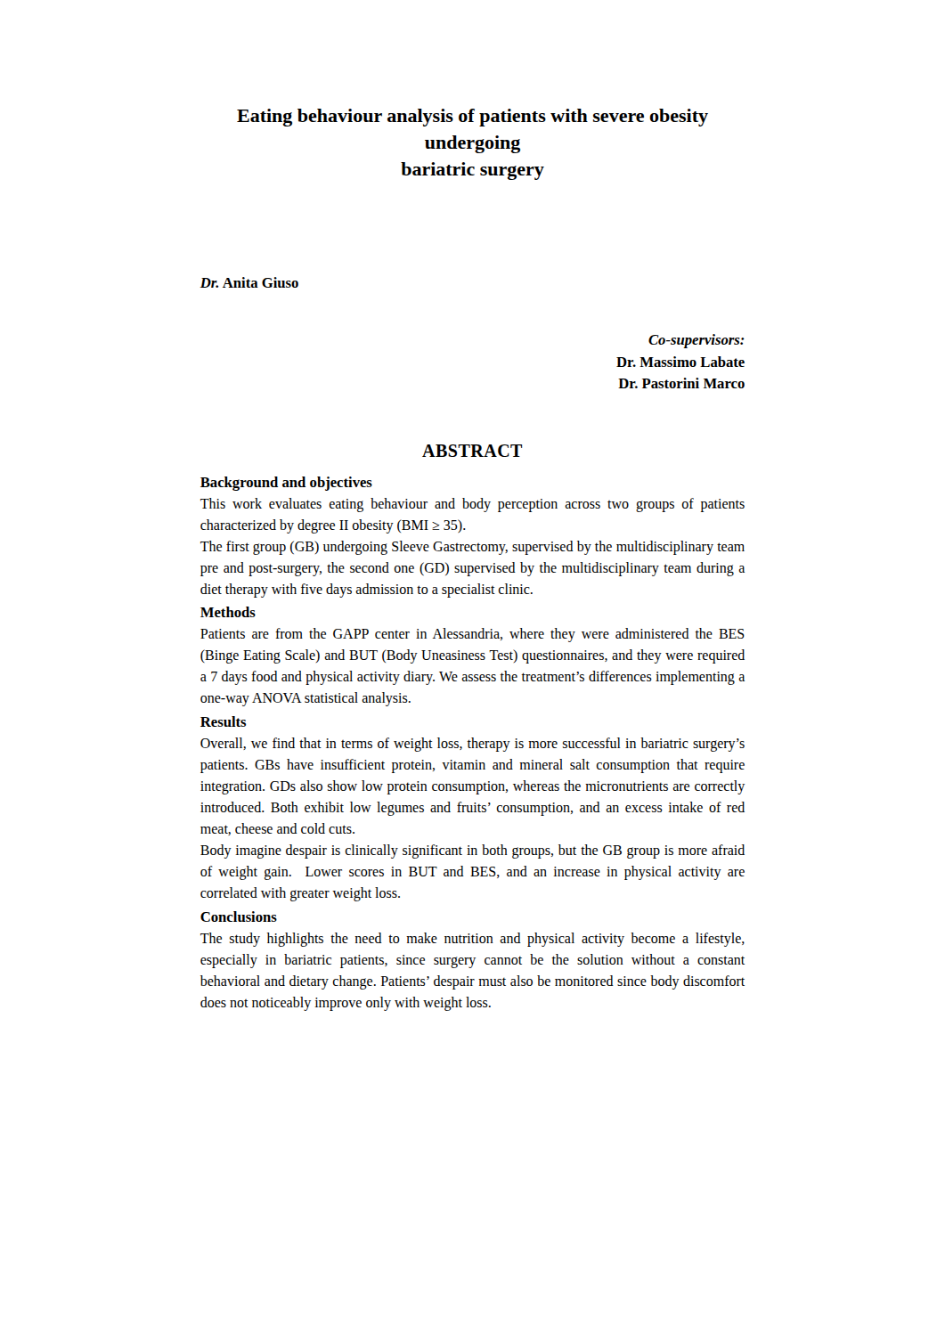Eating behaviour analysis of patients with severe obesity undergoing
bariatric surgery
Dr. Anita Giuso
Co-supervisors:
Dr. Massimo Labate
Dr. Pastorini Marco
ABSTRACT
Background and objectives
This work evaluates eating behaviour and body perception across two groups of patients characterized by degree II obesity (BMI ≥ 35).
The first group (GB) undergoing Sleeve Gastrectomy, supervised by the multidisciplinary team pre and post-surgery, the second one (GD) supervised by the multidisciplinary team during a diet therapy with five days admission to a specialist clinic.
Methods
Patients are from the GAPP center in Alessandria, where they were administered the BES (Binge Eating Scale) and BUT (Body Uneasiness Test) questionnaires, and they were required a 7 days food and physical activity diary. We assess the treatment’s differences implementing a one-way ANOVA statistical analysis.
Results
Overall, we find that in terms of weight loss, therapy is more successful in bariatric surgery’s patients. GBs have insufficient protein, vitamin and mineral salt consumption that require integration. GDs also show low protein consumption, whereas the micronutrients are correctly introduced. Both exhibit low legumes and fruits’ consumption, and an excess intake of red meat, cheese and cold cuts.
Body imagine despair is clinically significant in both groups, but the GB group is more afraid of weight gain. Lower scores in BUT and BES, and an increase in physical activity are correlated with greater weight loss.
Conclusions
The study highlights the need to make nutrition and physical activity become a lifestyle, especially in bariatric patients, since surgery cannot be the solution without a constant behavioral and dietary change. Patients’ despair must also be monitored since body discomfort does not noticeably improve only with weight loss.